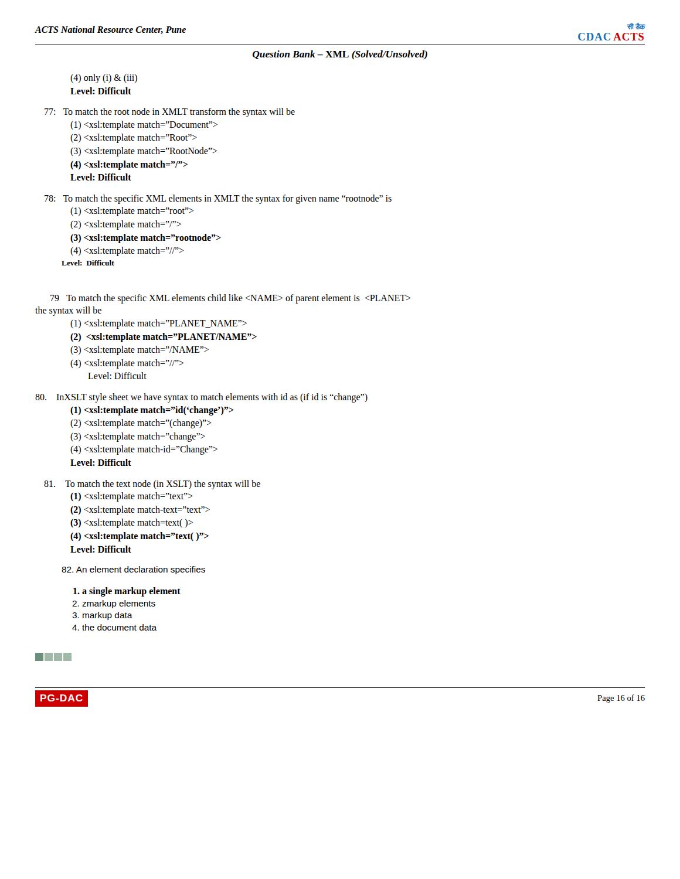ACTS National Resource Center, Pune
सी डैक
CDAC ACTS
Question Bank – XML (Solved/Unsolved)
(4) only (i) & (iii)
Level: Difficult
77: To match the root node in XMLT transform the syntax will be
(1) <xsl:template match=”Document”>
(2) <xsl:template match=”Root”>
(3) <xsl:template match=”RootNode”>
(4) <xsl:template match=”/”>
Level: Difficult
78: To match the specific XML elements in XMLT the syntax for given name “rootnode” is
(1) <xsl:template match=”root”>
(2) <xsl:template match=”/”>
(3) <xsl:template match=”rootnode”>
(4) <xsl:template match=”//”>
Level: Difficult
79 To match the specific XML elements child like <NAME> of parent element is <PLANET>
the syntax will be
(1) <xsl:template match=”PLANET_NAME”>
(2) <xsl:template match=”PLANET/NAME”>
(3) <xsl:template match=”/NAME”>
(4) <xsl:template match=”//”>
Level: Difficult
80. InXSLT style sheet we have syntax to match elements with id as (if id is “change”)
(1) <xsl:template match=”id(‘change’)”>
(2) <xsl:template match=”(change)”>
(3) <xsl:template match=”change”>
(4) <xsl:template match-id=”Change”>
Level: Difficult
81. To match the text node (in XSLT) the syntax will be
(1) <xsl:template match=”text”>
(2) <xsl:template match-text=”text”>
(3) <xsl:template match=text( )>
(4) <xsl:template match=”text( )”>
Level: Difficult
82. An element declaration specifies
a single markup element
zmarkup elements
markup data
the document data
PG-DAC
Page 16 of 16